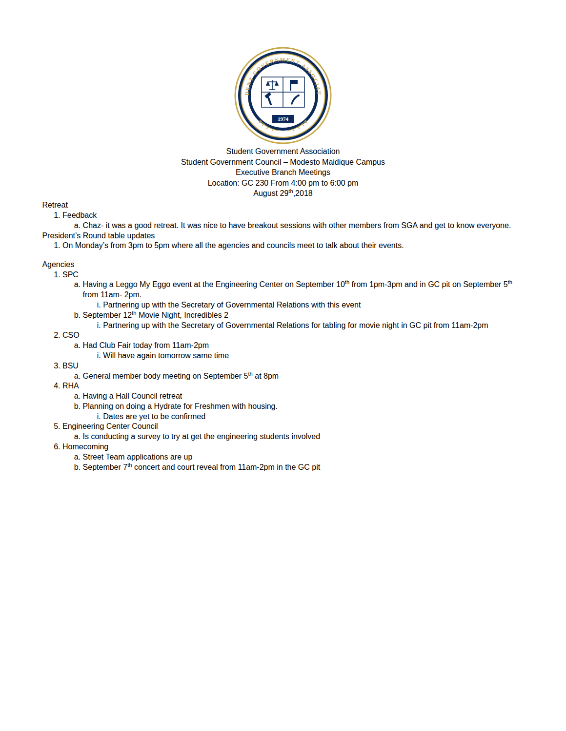STUDENT GOVERNMENT ASSOCIATION FLORIDA INTERNATIONAL UNIVERSITY 1974
Student Government Association
Student Government Council – Modesto Maidique Campus
Executive Branch Meetings
Location: GC 230 From 4:00 pm to 6:00 pm
August 29th,2018
Retreat
Feedback
Chaz- it was a good retreat. It was nice to have breakout sessions with other members from SGA and get to know everyone.
President’s Round table updates
On Monday’s from 3pm to 5pm where all the agencies and councils meet to talk about their events.
Agencies
SPC
Having a Leggo My Eggo event at the Engineering Center on September 10th from 1pm-3pm and in GC pit on September 5th from 11am- 2pm.
Partnering up with the Secretary of Governmental Relations with this event
September 12th Movie Night, Incredibles 2
Partnering up with the Secretary of Governmental Relations for tabling for movie night in GC pit from 11am-2pm
CSO
Had Club Fair today from 11am-2pm
Will have again tomorrow same time
BSU
General member body meeting on September 5th at 8pm
RHA
Having a Hall Council retreat
Planning on doing a Hydrate for Freshmen with housing.
Dates are yet to be confirmed
Engineering Center Council
Is conducting a survey to try at get the engineering students involved
Homecoming
Street Team applications are up
September 7th concert and court reveal from 11am-2pm in the GC pit